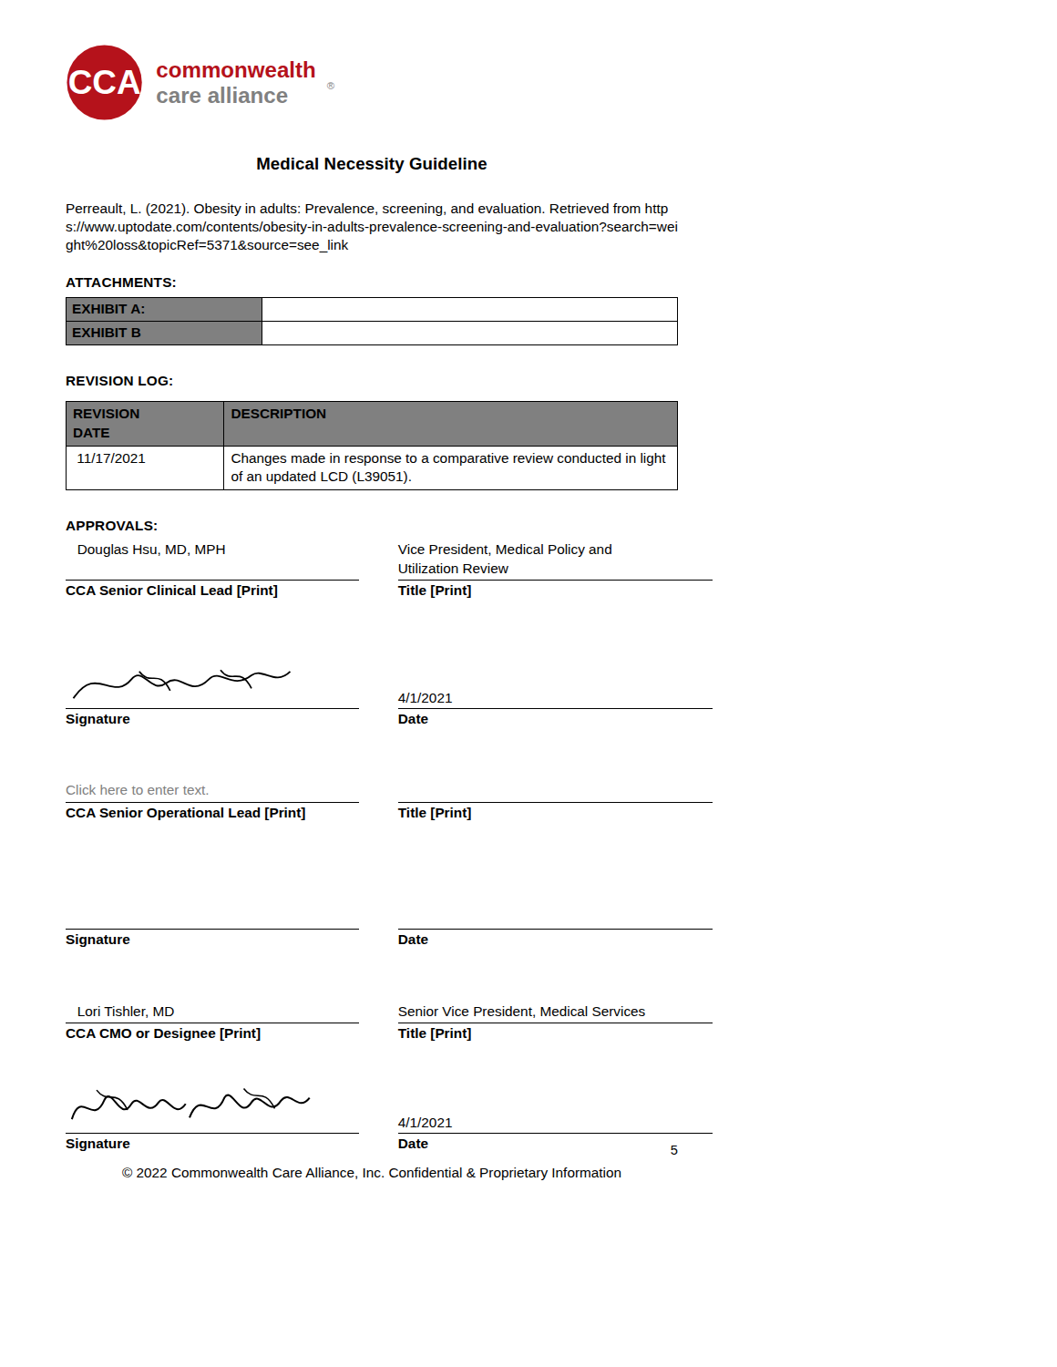Medical Necessity Guideline
Perreault, L. (2021). Obesity in adults: Prevalence, screening, and evaluation. Retrieved from https://www.uptodate.com/contents/obesity-in-adults-prevalence-screening-and-evaluation?search=weight%20loss&topicRef=5371&source=see_link
ATTACHMENTS:
| EXHIBIT A: | |
| EXHIBIT B | |
REVISION LOG:
| REVISION DATE | DESCRIPTION |
| --- | --- |
| 11/17/2021 | Changes made in response to a comparative review conducted in light of an updated LCD (L39051). |
APPROVALS:
Douglas Hsu, MD, MPH
Vice President, Medical Policy and
Utilization Review
CCA Senior Clinical Lead [Print]
Title [Print]
4/1/2021
Signature
Date
Click here to enter text.
CCA Senior Operational Lead [Print]
Title [Print]
Signature
Date
Lori Tishler, MD
Senior Vice President, Medical Services
CCA CMO or Designee [Print]
Title [Print]
4/1/2021
Signature
Date
5
© 2022 Commonwealth Care Alliance, Inc. Confidential & Proprietary Information